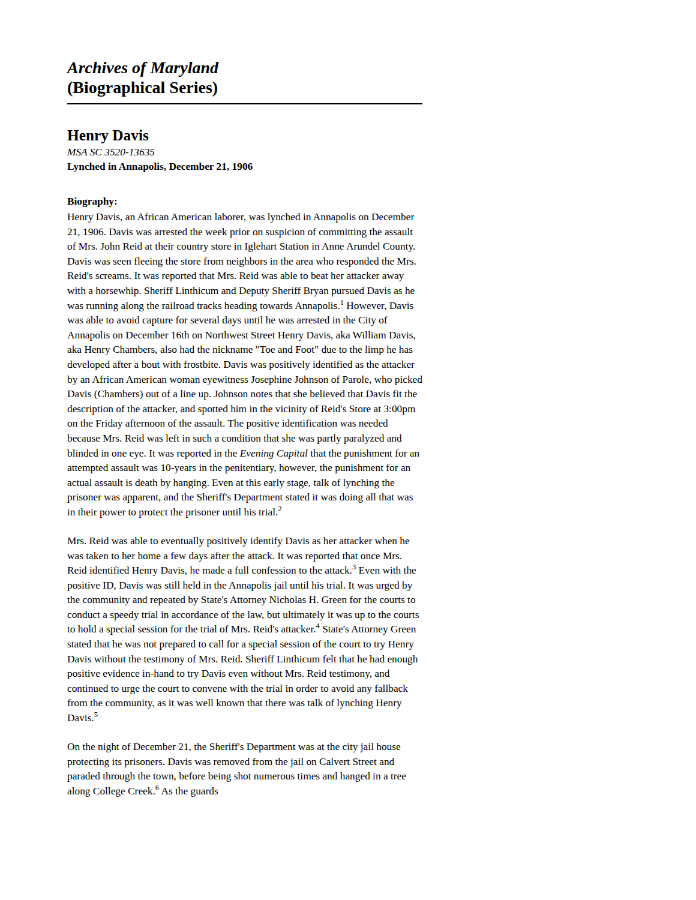Archives of Maryland (Biographical Series)
Henry Davis
MSA SC 3520-13635
Lynched in Annapolis, December 21, 1906
Biography:
Henry Davis, an African American laborer, was lynched in Annapolis on December 21, 1906. Davis was arrested the week prior on suspicion of committing the assault of Mrs. John Reid at their country store in Iglehart Station in Anne Arundel County. Davis was seen fleeing the store from neighbors in the area who responded the Mrs. Reid's screams. It was reported that Mrs. Reid was able to beat her attacker away with a horsewhip. Sheriff Linthicum and Deputy Sheriff Bryan pursued Davis as he was running along the railroad tracks heading towards Annapolis.1 However, Davis was able to avoid capture for several days until he was arrested in the City of Annapolis on December 16th on Northwest Street Henry Davis, aka William Davis, aka Henry Chambers, also had the nickname "Toe and Foot" due to the limp he has developed after a bout with frostbite. Davis was positively identified as the attacker by an African American woman eyewitness Josephine Johnson of Parole, who picked Davis (Chambers) out of a line up. Johnson notes that she believed that Davis fit the description of the attacker, and spotted him in the vicinity of Reid's Store at 3:00pm on the Friday afternoon of the assault. The positive identification was needed because Mrs. Reid was left in such a condition that she was partly paralyzed and blinded in one eye. It was reported in the Evening Capital that the punishment for an attempted assault was 10-years in the penitentiary, however, the punishment for an actual assault is death by hanging. Even at this early stage, talk of lynching the prisoner was apparent, and the Sheriff's Department stated it was doing all that was in their power to protect the prisoner until his trial.2
Mrs. Reid was able to eventually positively identify Davis as her attacker when he was taken to her home a few days after the attack. It was reported that once Mrs. Reid identified Henry Davis, he made a full confession to the attack.3 Even with the positive ID, Davis was still held in the Annapolis jail until his trial. It was urged by the community and repeated by State's Attorney Nicholas H. Green for the courts to conduct a speedy trial in accordance of the law, but ultimately it was up to the courts to hold a special session for the trial of Mrs. Reid's attacker.4 State's Attorney Green stated that he was not prepared to call for a special session of the court to try Henry Davis without the testimony of Mrs. Reid. Sheriff Linthicum felt that he had enough positive evidence in-hand to try Davis even without Mrs. Reid testimony, and continued to urge the court to convene with the trial in order to avoid any fallback from the community, as it was well known that there was talk of lynching Henry Davis.5
On the night of December 21, the Sheriff's Department was at the city jail house protecting its prisoners. Davis was removed from the jail on Calvert Street and paraded through the town, before being shot numerous times and hanged in a tree along College Creek.6 As the guards